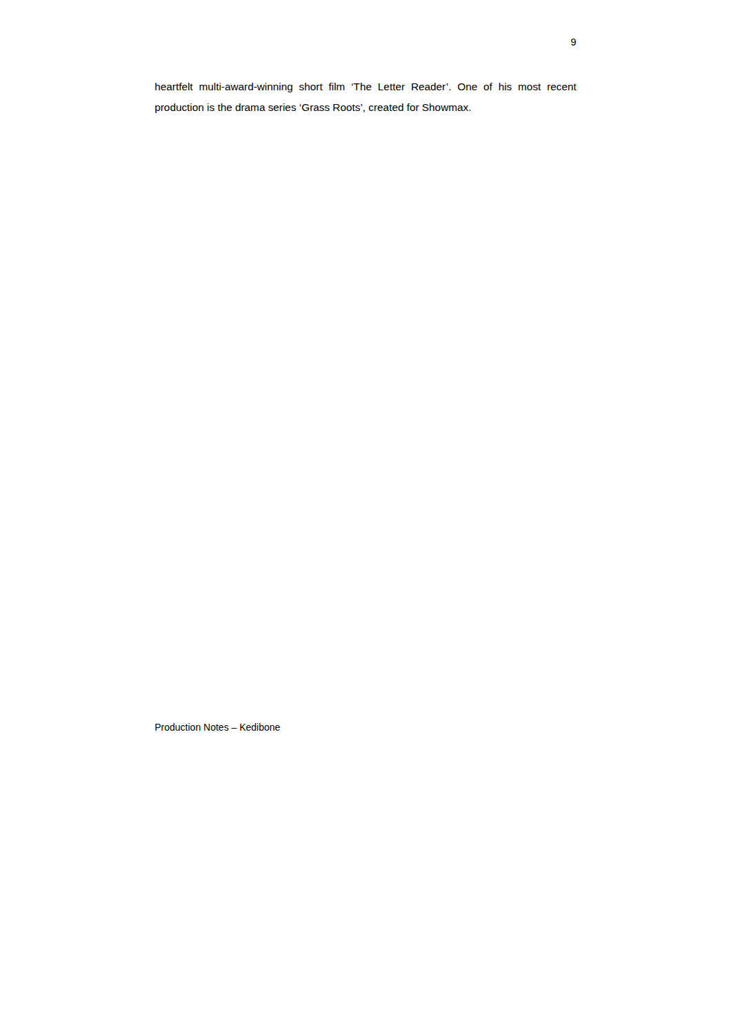9
heartfelt multi-award-winning short film ‘The Letter Reader’. One of his most recent production is the drama series ‘Grass Roots’, created for Showmax.
Production Notes – Kedibone